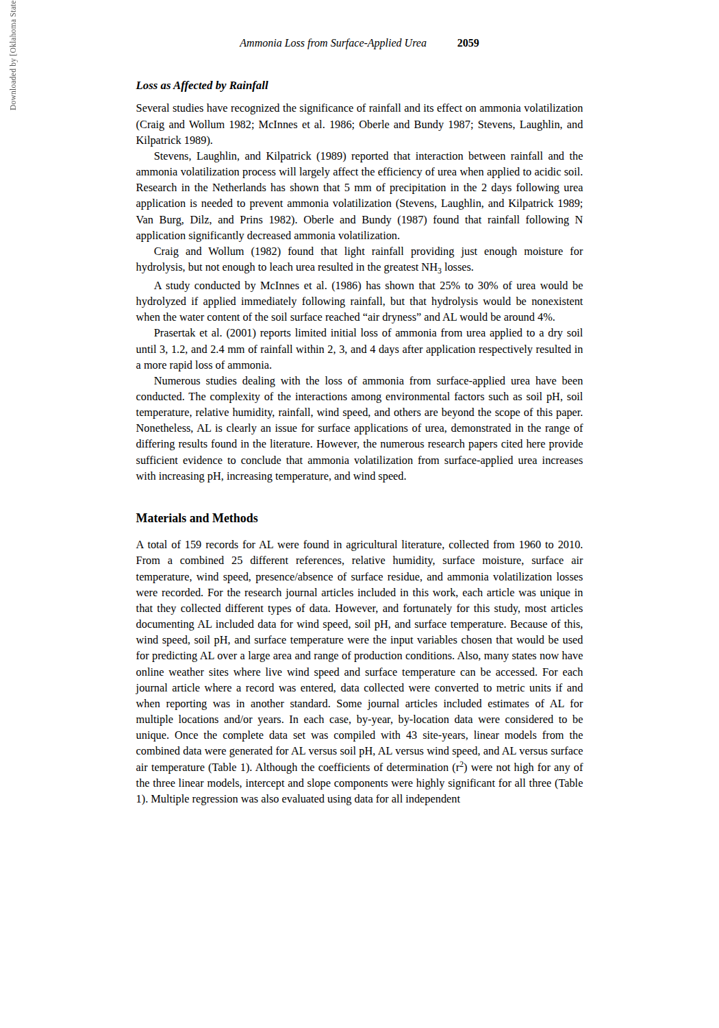Downloaded by [Oklahoma State University] at 13:17 09 July 2013
Ammonia Loss from Surface-Applied Urea 2059
Loss as Affected by Rainfall
Several studies have recognized the significance of rainfall and its effect on ammonia volatilization (Craig and Wollum 1982; McInnes et al. 1986; Oberle and Bundy 1987; Stevens, Laughlin, and Kilpatrick 1989).
Stevens, Laughlin, and Kilpatrick (1989) reported that interaction between rainfall and the ammonia volatilization process will largely affect the efficiency of urea when applied to acidic soil. Research in the Netherlands has shown that 5 mm of precipitation in the 2 days following urea application is needed to prevent ammonia volatilization (Stevens, Laughlin, and Kilpatrick 1989; Van Burg, Dilz, and Prins 1982). Oberle and Bundy (1987) found that rainfall following N application significantly decreased ammonia volatilization.
Craig and Wollum (1982) found that light rainfall providing just enough moisture for hydrolysis, but not enough to leach urea resulted in the greatest NH3 losses.
A study conducted by McInnes et al. (1986) has shown that 25% to 30% of urea would be hydrolyzed if applied immediately following rainfall, but that hydrolysis would be nonexistent when the water content of the soil surface reached “air dryness” and AL would be around 4%.
Prasertak et al. (2001) reports limited initial loss of ammonia from urea applied to a dry soil until 3, 1.2, and 2.4 mm of rainfall within 2, 3, and 4 days after application respectively resulted in a more rapid loss of ammonia.
Numerous studies dealing with the loss of ammonia from surface-applied urea have been conducted. The complexity of the interactions among environmental factors such as soil pH, soil temperature, relative humidity, rainfall, wind speed, and others are beyond the scope of this paper. Nonetheless, AL is clearly an issue for surface applications of urea, demonstrated in the range of differing results found in the literature. However, the numerous research papers cited here provide sufficient evidence to conclude that ammonia volatilization from surface-applied urea increases with increasing pH, increasing temperature, and wind speed.
Materials and Methods
A total of 159 records for AL were found in agricultural literature, collected from 1960 to 2010. From a combined 25 different references, relative humidity, surface moisture, surface air temperature, wind speed, presence/absence of surface residue, and ammonia volatilization losses were recorded. For the research journal articles included in this work, each article was unique in that they collected different types of data. However, and fortunately for this study, most articles documenting AL included data for wind speed, soil pH, and surface temperature. Because of this, wind speed, soil pH, and surface temperature were the input variables chosen that would be used for predicting AL over a large area and range of production conditions. Also, many states now have online weather sites where live wind speed and surface temperature can be accessed. For each journal article where a record was entered, data collected were converted to metric units if and when reporting was in another standard. Some journal articles included estimates of AL for multiple locations and/or years. In each case, by-year, by-location data were considered to be unique. Once the complete data set was compiled with 43 site-years, linear models from the combined data were generated for AL versus soil pH, AL versus wind speed, and AL versus surface air temperature (Table 1). Although the coefficients of determination (r2) were not high for any of the three linear models, intercept and slope components were highly significant for all three (Table 1). Multiple regression was also evaluated using data for all independent